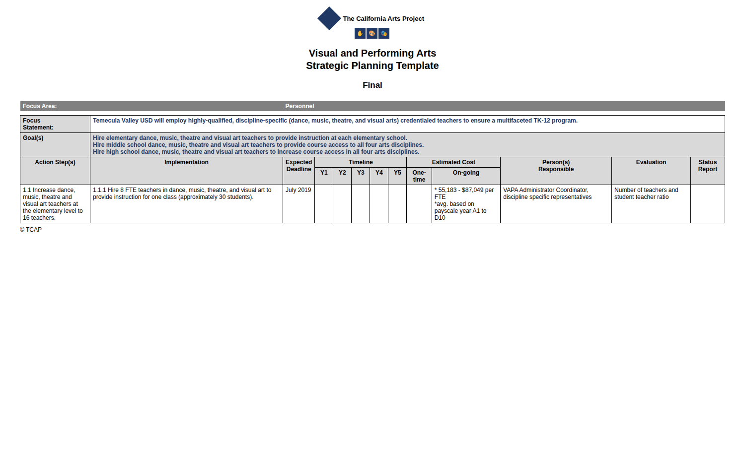The California Arts Project
✋🎨🎭
Visual and Performing Arts
Strategic Planning Template
Final
| Focus Area: | Personnel |
| Focus Statement: | Temecula Valley USD will employ highly-qualified, discipline-specific (dance, music, theatre, and visual arts) credentialed teachers to ensure a multifaceted TK-12 program. |
| Goal(s) | Hire elementary dance, music, theatre and visual art teachers to provide instruction at each elementary school. Hire middle school dance, music, theatre and visual art teachers to provide course access to all four arts disciplines. Hire high school dance, music, theatre and visual art teachers to increase course access in all four arts disciplines. |
| Action Step(s) | Implementation | Expected Deadline | Timeline | Estimated Cost | Person(s) Responsible | Evaluation | Status Report |
| Y1 | Y2 | Y3 | Y4 | Y5 | One-time | On-going |
| 1.1 Increase dance, music, theatre and visual art teachers at the elementary level to 16 teachers. | 1.1.1 Hire 8 FTE teachers in dance, music, theatre, and visual art to provide instruction for one class (approximately 30 students). | July 2019 | | | | | | | * 55,183 - $87,049 per FTE *avg. based on payscale year A1 to D10 | VAPA Administrator Coordinator, discipline specific representatives | Number of teachers and student teacher ratio | |
© TCAP